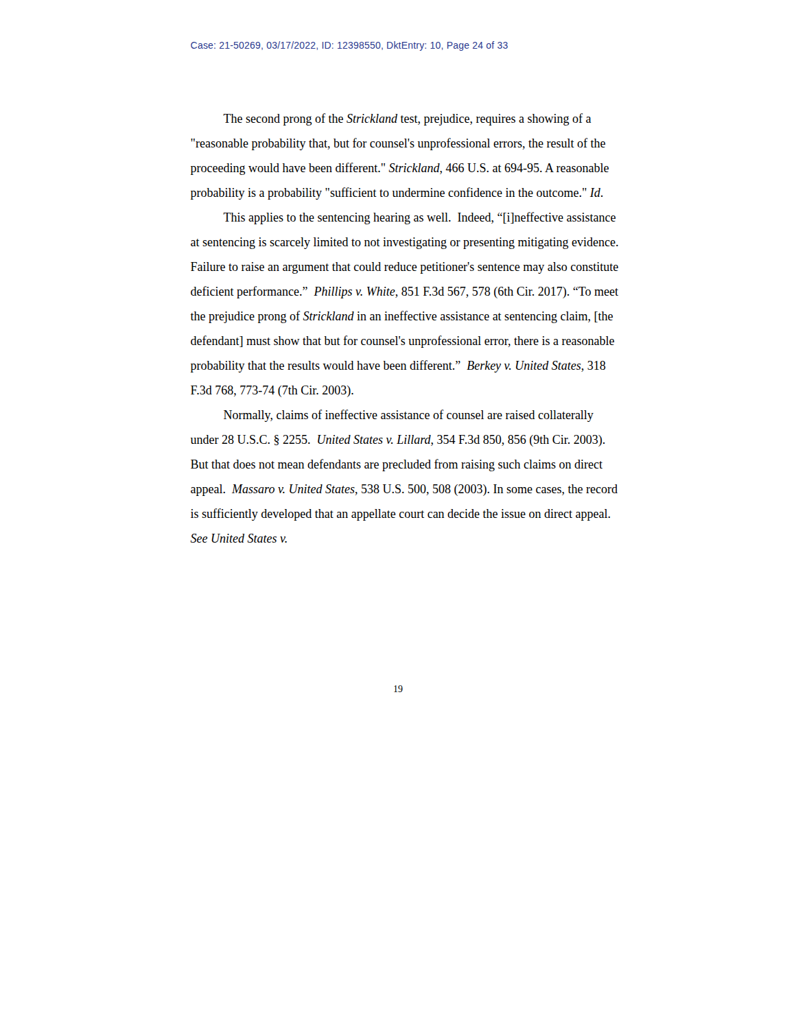Case: 21-50269, 03/17/2022, ID: 12398550, DktEntry: 10, Page 24 of 33
The second prong of the Strickland test, prejudice, requires a showing of a "reasonable probability that, but for counsel's unprofessional errors, the result of the proceeding would have been different." Strickland, 466 U.S. at 694-95. A reasonable probability is a probability "sufficient to undermine confidence in the outcome." Id.
This applies to the sentencing hearing as well. Indeed, “[i]neffective assistance at sentencing is scarcely limited to not investigating or presenting mitigating evidence. Failure to raise an argument that could reduce petitioner's sentence may also constitute deficient performance.” Phillips v. White, 851 F.3d 567, 578 (6th Cir. 2017). “To meet the prejudice prong of Strickland in an ineffective assistance at sentencing claim, [the defendant] must show that but for counsel's unprofessional error, there is a reasonable probability that the results would have been different.” Berkey v. United States, 318 F.3d 768, 773-74 (7th Cir. 2003).
Normally, claims of ineffective assistance of counsel are raised collaterally under 28 U.S.C. § 2255. United States v. Lillard, 354 F.3d 850, 856 (9th Cir. 2003). But that does not mean defendants are precluded from raising such claims on direct appeal. Massaro v. United States, 538 U.S. 500, 508 (2003). In some cases, the record is sufficiently developed that an appellate court can decide the issue on direct appeal. See United States v.
19